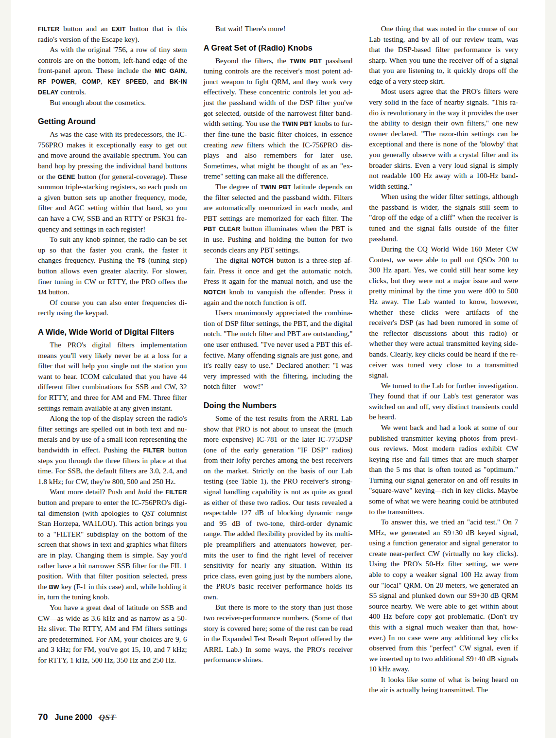FILTER button and an EXIT button that is this radio's version of the Escape key).
As with the original '756, a row of tiny stem controls are on the bottom, left-hand edge of the front-panel apron. These include the MIC GAIN, RF POWER, COMP, KEY SPEED, and BK-IN DELAY controls.
But enough about the cosmetics.
Getting Around
As was the case with its predecessors, the IC-756PRO makes it exceptionally easy to get out and move around the available spectrum. You can band hop by pressing the individual band buttons or the GENE button (for general-coverage). These summon triple-stacking registers, so each push on a given button sets up another frequency, mode, filter and AGC setting within that band, so you can have a CW, SSB and an RTTY or PSK31 frequency and settings in each register!
To suit any knob spinner, the radio can be set up so that the faster you crank, the faster it changes frequency. Pushing the TS (tuning step) button allows even greater alacrity. For slower, finer tuning in CW or RTTY, the PRO offers the 1/4 button.
Of course you can also enter frequencies directly using the keypad.
A Wide, Wide World of Digital Filters
The PRO's digital filters implementation means you'll very likely never be at a loss for a filter that will help you single out the station you want to hear. ICOM calculated that you have 44 different filter combinations for SSB and CW, 32 for RTTY, and three for AM and FM. Three filter settings remain available at any given instant.
Along the top of the display screen the radio's filter settings are spelled out in both text and numerals and by use of a small icon representing the bandwidth in effect. Pushing the FILTER button steps you through the three filters in place at that time. For SSB, the default filters are 3.0, 2.4, and 1.8 kHz; for CW, they're 800, 500 and 250 Hz.
Want more detail? Push and hold the FILTER button and prepare to enter the IC-756PRO's digital dimension (with apologies to QST columnist Stan Horzepa, WA1LOU). This action brings you to a "FILTER" subdisplay on the bottom of the screen that shows in text and graphics what filters are in play. Changing them is simple. Say you'd rather have a bit narrower SSB filter for the FIL 1 position. With that filter position selected, press the BW key (F-1 in this case) and, while holding it in, turn the tuning knob.
You have a great deal of latitude on SSB and CW—as wide as 3.6 kHz and as narrow as a 50-Hz sliver. The RTTY, AM and FM filters settings are predetermined. For AM, your choices are 9, 6 and 3 kHz; for FM, you've got 15, 10, and 7 kHz; for RTTY, 1 kHz, 500 Hz, 350 Hz and 250 Hz.
But wait! There's more!
A Great Set of (Radio) Knobs
Beyond the filters, the TWIN PBT passband tuning controls are the receiver's most potent adjunct weapon to fight QRM, and they work very effectively. These concentric controls let you adjust the passband width of the DSP filter you've got selected, outside of the narrowest filter bandwidth setting. You use the TWIN PBT knobs to further fine-tune the basic filter choices, in essence creating new filters which the IC-756PRO displays and also remembers for later use. Sometimes, what might be thought of as an "extreme" setting can make all the difference.
The degree of TWIN PBT latitude depends on the filter selected and the passband width. Filters are automatically memorized in each mode, and PBT settings are memorized for each filter. The PBT CLEAR button illuminates when the PBT is in use. Pushing and holding the button for two seconds clears any PBT settings.
The digital NOTCH button is a three-step affair. Press it once and get the automatic notch. Press it again for the manual notch, and use the NOTCH knob to vanquish the offender. Press it again and the notch function is off.
Users unanimously appreciated the combination of DSP filter settings, the PBT, and the digital notch. "The notch filter and PBT are outstanding," one user enthused. "I've never used a PBT this effective. Many offending signals are just gone, and it's really easy to use." Declared another: "I was very impressed with the filtering, including the notch filter—wow!"
Doing the Numbers
Some of the test results from the ARRL Lab show that PRO is not about to unseat the (much more expensive) IC-781 or the later IC-775DSP (one of the early generation "IF DSP" radios) from their lofty perches among the best receivers on the market. Strictly on the basis of our Lab testing (see Table 1), the PRO receiver's strong-signal handling capability is not as quite as good as either of these two radios. Our tests revealed a respectable 127 dB of blocking dynamic range and 95 dB of two-tone, third-order dynamic range. The added flexibility provided by its multiple preamplifiers and attenuators however, permits the user to find the right level of receiver sensitivity for nearly any situation. Within its price class, even going just by the numbers alone, the PRO's basic receiver performance holds its own.
But there is more to the story than just those two receiver-performance numbers. (Some of that story is covered here; some of the rest can be read in the Expanded Test Result Report offered by the ARRL Lab.) In some ways, the PRO's receiver performance shines.
One thing that was noted in the course of our Lab testing, and by all of our review team, was that the DSP-based filter performance is very sharp. When you tune the receiver off of a signal that you are listening to, it quickly drops off the edge of a very steep skirt.
Most users agree that the PRO's filters were very solid in the face of nearby signals. "This radio is revolutionary in the way it provides the user the ability to design their own filters," one new owner declared. "The razor-thin settings can be exceptional and there is none of the 'blowby' that you generally observe with a crystal filter and its broader skirts. Even a very loud signal is simply not readable 100 Hz away with a 100-Hz bandwidth setting."
When using the wider filter settings, although the passband is wider, the signals still seem to "drop off the edge of a cliff" when the receiver is tuned and the signal falls outside of the filter passband.
During the CQ World Wide 160 Meter CW Contest, we were able to pull out QSOs 200 to 300 Hz apart. Yes, we could still hear some key clicks, but they were not a major issue and were pretty minimal by the time you were 400 to 500 Hz away. The Lab wanted to know, however, whether these clicks were artifacts of the receiver's DSP (as had been rumored in some of the reflector discussions about this radio) or whether they were actual transmitted keying sidebands. Clearly, key clicks could be heard if the receiver was tuned very close to a transmitted signal.
We turned to the Lab for further investigation. They found that if our Lab's test generator was switched on and off, very distinct transients could be heard.
We went back and had a look at some of our published transmitter keying photos from previous reviews. Most modern radios exhibit CW keying rise and fall times that are much sharper than the 5 ms that is often touted as "optimum." Turning our signal generator on and off results in "square-wave" keying—rich in key clicks. Maybe some of what we were hearing could be attributed to the transmitters.
To answer this, we tried an "acid test." On 7 MHz, we generated an S9+30 dB keyed signal, using a function generator and signal generator to create near-perfect CW (virtually no key clicks). Using the PRO's 50-Hz filter setting, we were able to copy a weaker signal 100 Hz away from our "local" QRM. On 20 meters, we generated an S5 signal and plunked down our S9+30 dB QRM source nearby. We were able to get within about 400 Hz before copy got problematic. (Don't try this with a signal much weaker than that, however.) In no case were any additional key clicks observed from this "perfect" CW signal, even if we inserted up to two additional S9+40 dB signals 10 kHz away.
It looks like some of what is being heard on the air is actually being transmitted. The
70 June 2000 QST